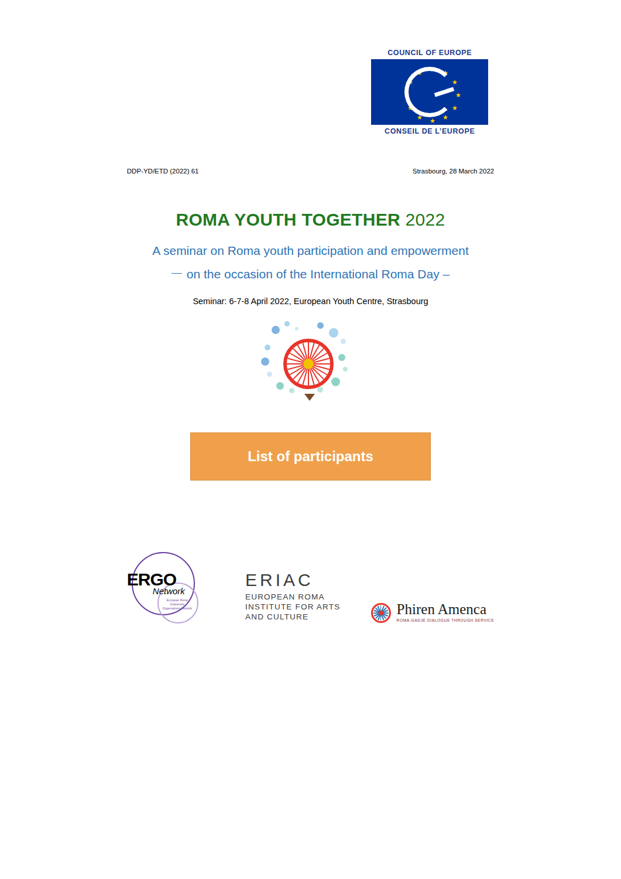COUNCIL OF EUROPE
★ ★ ★ ★ ★ ★ ★ ★ ★ ★ ★ ★
CONSEIL DE L’EUROPE
DDP-YD/ETD (2022) 61 Strasbourg, 28 March 2022
ROMA YOUTH TOGETHER 2022
A seminar on Roma youth participation and empowerment
on the occasion of the International Roma Day –
Seminar: 6-7-8 April 2022, European Youth Centre, Strasbourg
List of participants
ERGO Network European Roma Grassroots Organisations Network
ERIAC
EUROPEAN ROMA
INSTITUTE FOR ARTS
AND CULTURE
Phiren Amenca
ROMA-GADJE DIALOGUE THROUGH SERVICE